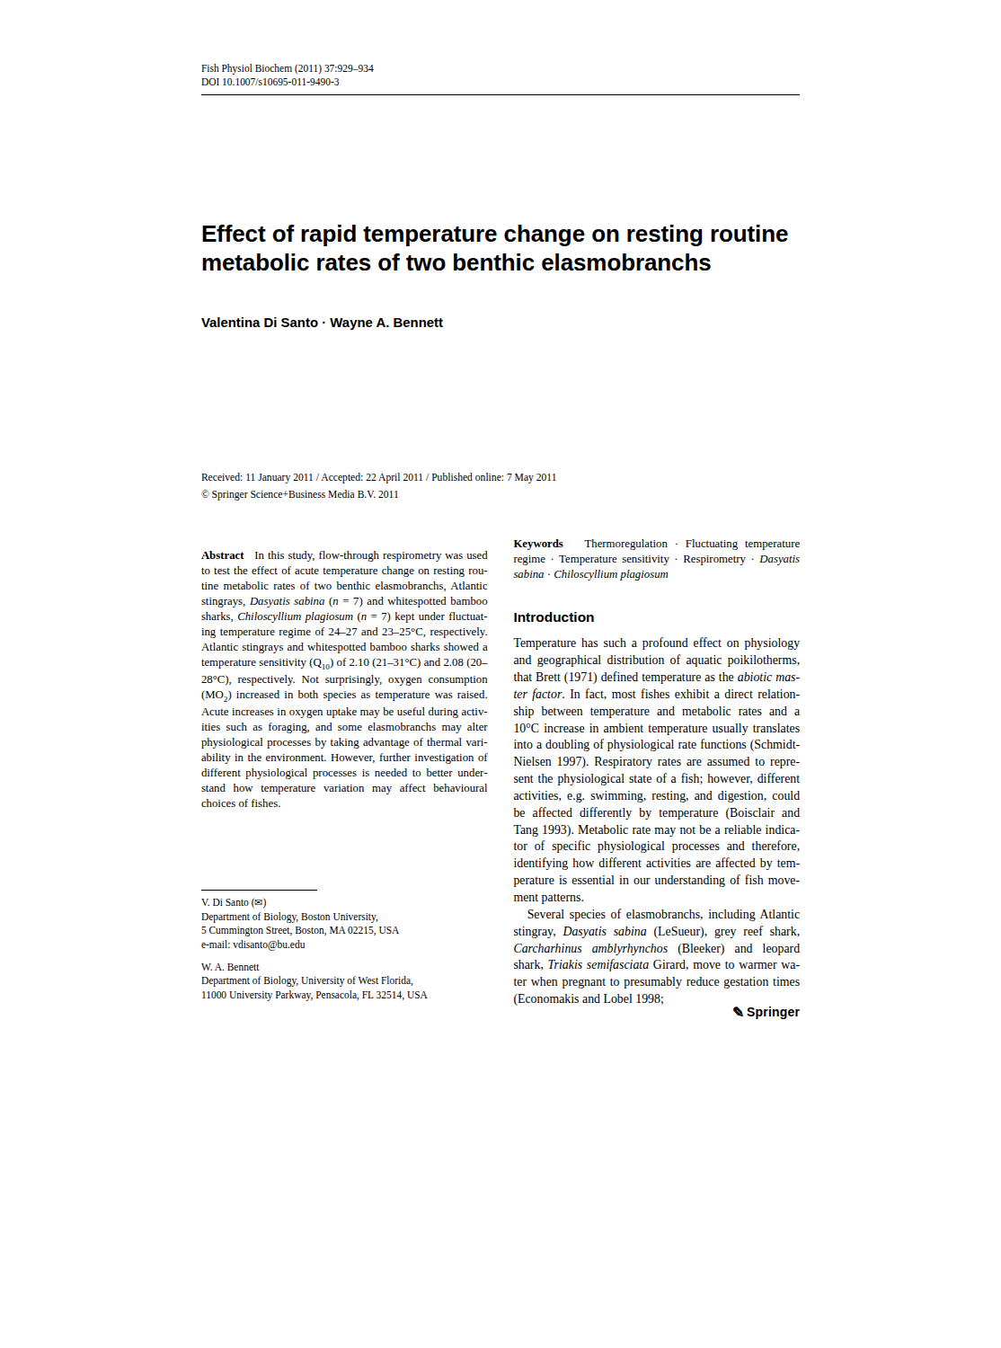Fish Physiol Biochem (2011) 37:929–934
DOI 10.1007/s10695-011-9490-3
Effect of rapid temperature change on resting routine
metabolic rates of two benthic elasmobranchs
Valentina Di Santo · Wayne A. Bennett
Received: 11 January 2011 / Accepted: 22 April 2011 / Published online: 7 May 2011
© Springer Science+Business Media B.V. 2011
Abstract In this study, flow-through respirometry was used to test the effect of acute temperature change on resting routine metabolic rates of two benthic elasmobranchs, Atlantic stingrays, Dasyatis sabina (n = 7) and whitespotted bamboo sharks, Chiloscyllium plagiosum (n = 7) kept under fluctuating temperature regime of 24–27 and 23–25°C, respectively. Atlantic stingrays and whitespotted bamboo sharks showed a temperature sensitivity (Q10) of 2.10 (21–31°C) and 2.08 (20–28°C), respectively. Not surprisingly, oxygen consumption (MO2) increased in both species as temperature was raised. Acute increases in oxygen uptake may be useful during activities such as foraging, and some elasmobranchs may alter physiological processes by taking advantage of thermal variability in the environment. However, further investigation of different physiological processes is needed to better understand how temperature variation may affect behavioural choices of fishes.
Keywords Thermoregulation · Fluctuating temperature regime · Temperature sensitivity · Respirometry · Dasyatis sabina · Chiloscyllium plagiosum
Introduction
Temperature has such a profound effect on physiology and geographical distribution of aquatic poikilotherms, that Brett (1971) defined temperature as the abiotic master factor. In fact, most fishes exhibit a direct relationship between temperature and metabolic rates and a 10°C increase in ambient temperature usually translates into a doubling of physiological rate functions (Schmidt-Nielsen 1997). Respiratory rates are assumed to represent the physiological state of a fish; however, different activities, e.g. swimming, resting, and digestion, could be affected differently by temperature (Boisclair and Tang 1993). Metabolic rate may not be a reliable indicator of specific physiological processes and therefore, identifying how different activities are affected by temperature is essential in our understanding of fish movement patterns.
Several species of elasmobranchs, including Atlantic stingray, Dasyatis sabina (LeSueur), grey reef shark, Carcharhinus amblyrhynchos (Bleeker) and leopard shark, Triakis semifasciata Girard, move to warmer water when pregnant to presumably reduce gestation times (Economakis and Lobel 1998;
V. Di Santo (✉)
Department of Biology, Boston University,
5 Cummington Street, Boston, MA 02215, USA
e-mail: vdisanto@bu.edu
W. A. Bennett
Department of Biology, University of West Florida,
11000 University Parkway, Pensacola, FL 32514, USA
✎Springer